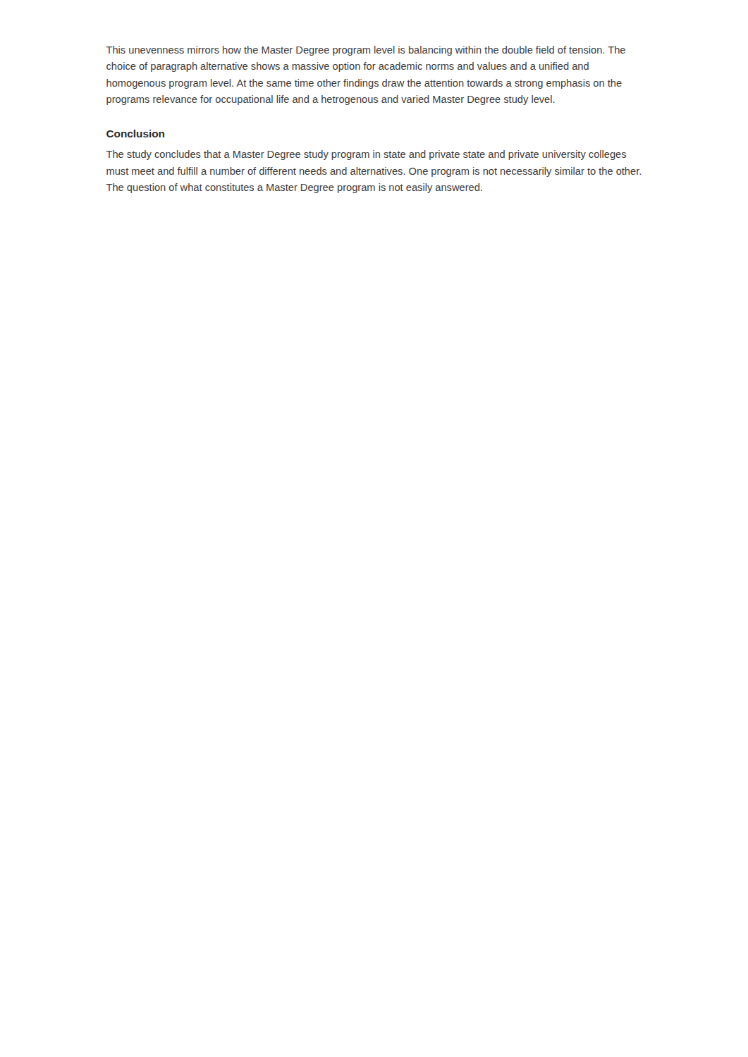This unevenness mirrors how the Master Degree program level is balancing within the double field of tension. The choice of paragraph alternative shows a massive option for academic norms and values and a unified and homogenous program level. At the same time other findings draw the attention towards a strong emphasis on the programs relevance for occupational life and a hetrogenous and varied Master Degree study level.
Conclusion
The study concludes that a Master Degree study program in state and private state and private university colleges must meet and fulfill a number of different needs and alternatives. One program is not necessarily similar to the other. The question of what constitutes a Master Degree program is not easily answered.